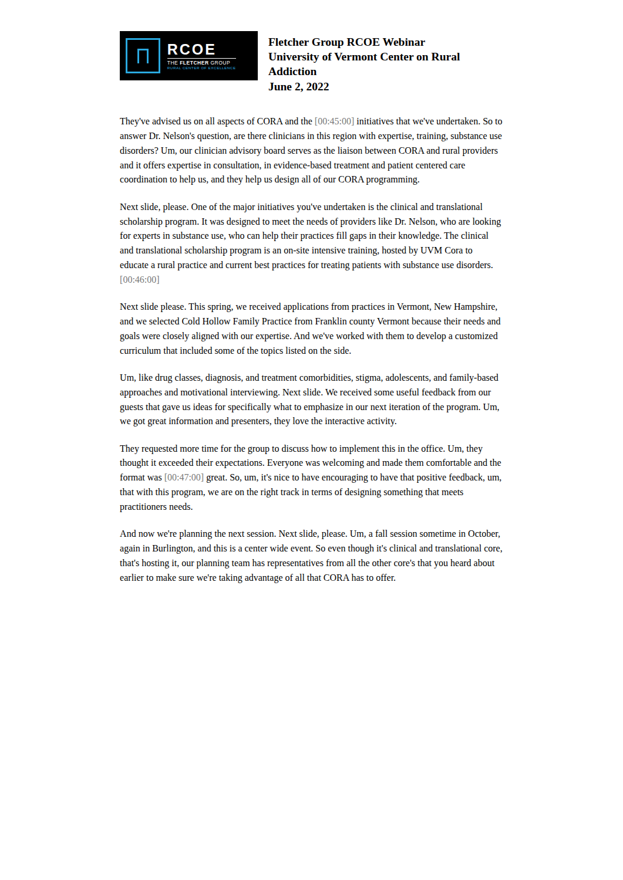RCOE THE FLETCHER GROUP Rural Center of Excellence
Fletcher Group RCOE Webinar
University of Vermont Center on Rural Addiction
June 2, 2022
They've advised us on all aspects of CORA and the [00:45:00] initiatives that we've undertaken. So to answer Dr. Nelson's question, are there clinicians in this region with expertise, training, substance use disorders? Um, our clinician advisory board serves as the liaison between CORA and rural providers and it offers expertise in consultation, in evidence-based treatment and patient centered care coordination to help us, and they help us design all of our CORA programming.
Next slide, please. One of the major initiatives you've undertaken is the clinical and translational scholarship program. It was designed to meet the needs of providers like Dr. Nelson, who are looking for experts in substance use, who can help their practices fill gaps in their knowledge. The clinical and translational scholarship program is an on-site intensive training, hosted by UVM Cora to educate a rural practice and current best practices for treating patients with substance use disorders.[00:46:00]
Next slide please. This spring, we received applications from practices in Vermont, New Hampshire, and we selected Cold Hollow Family Practice from Franklin county Vermont because their needs and goals were closely aligned with our expertise. And we've worked with them to develop a customized curriculum that included some of the topics listed on the side.
Um, like drug classes, diagnosis, and treatment comorbidities, stigma, adolescents, and family-based approaches and motivational interviewing. Next slide. We received some useful feedback from our guests that gave us ideas for specifically what to emphasize in our next iteration of the program. Um, we got great information and presenters, they love the interactive activity.
They requested more time for the group to discuss how to implement this in the office. Um, they thought it exceeded their expectations. Everyone was welcoming and made them comfortable and the format was [00:47:00] great. So, um, it's nice to have encouraging to have that positive feedback, um, that with this program, we are on the right track in terms of designing something that meets practitioners needs.
And now we're planning the next session. Next slide, please. Um, a fall session sometime in October, again in Burlington, and this is a center wide event. So even though it's clinical and translational core, that's hosting it, our planning team has representatives from all the other core's that you heard about earlier to make sure we're taking advantage of all that CORA has to offer.